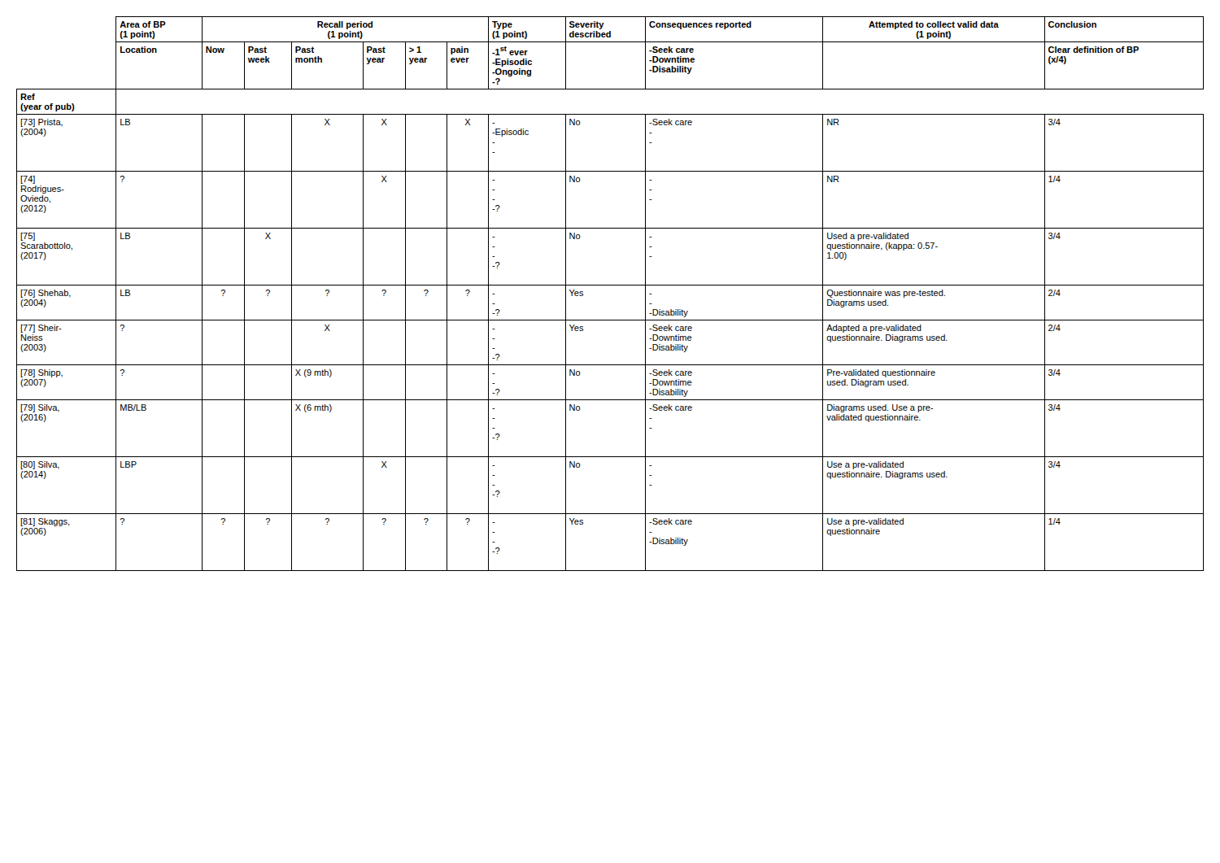| | Area of BP (1 point) | Recall period (1 point) | Type (1 point) | Severity described | Consequences reported | Attempted to collect valid data (1 point) | Conclusion |
| --- | --- | --- | --- | --- | --- | --- | --- |
| Location | Now | Past week | Past month | Past year | > 1 year | pain ever | -1 st ever -Episodic -Ongoing -? | | -Seek care -Downtime -Disability | | Clear definition of BP (x/4) |
| Ref (year of pub) | |
| [73] Prista, (2004) | LB | | | X | X | | X | - -Episodic - - | No | -Seek care - - | NR | 3/4 |
| [74] Rodrigues- Oviedo, (2012) | ? | | | | X | | | - - - -? | No | - - - | NR | 1/4 |
| [75] Scarabottolo, (2017) | LB | | X | | | | | - - - -? | No | - - - | Used a pre-validated questionnaire, (kappa: 0.57- 1.00) | 3/4 |
| [76] Shehab, (2004) | LB | ? | ? | ? | ? | ? | ? | - - -? | Yes | - - -Disability | Questionnaire was pre-tested. Diagrams used. | 2/4 |
| [77] Sheir- Neiss (2003) | ? | | | X | | | | - - - -? | Yes | -Seek care -Downtime -Disability | Adapted a pre-validated questionnaire. Diagrams used. | 2/4 |
| [78] Shipp, (2007) | ? | | | X (9 mth) | | | | - - -? | No | -Seek care -Downtime -Disability | Pre-validated questionnaire used. Diagram used. | 3/4 |
| [79] Silva, (2016) | MB/LB | | | X (6 mth) | | | | - - - -? | No | -Seek care - - | Diagrams used. Use a pre- validated questionnaire. | 3/4 |
| [80] Silva, (2014) | LBP | | | | X | | | - - - -? | No | - - - | Use a pre-validated questionnaire. Diagrams used. | 3/4 |
| [81] Skaggs, (2006) | ? | ? | ? | ? | ? | ? | ? | - - - -? | Yes | -Seek care - -Disability | Use a pre-validated questionnaire | 1/4 |